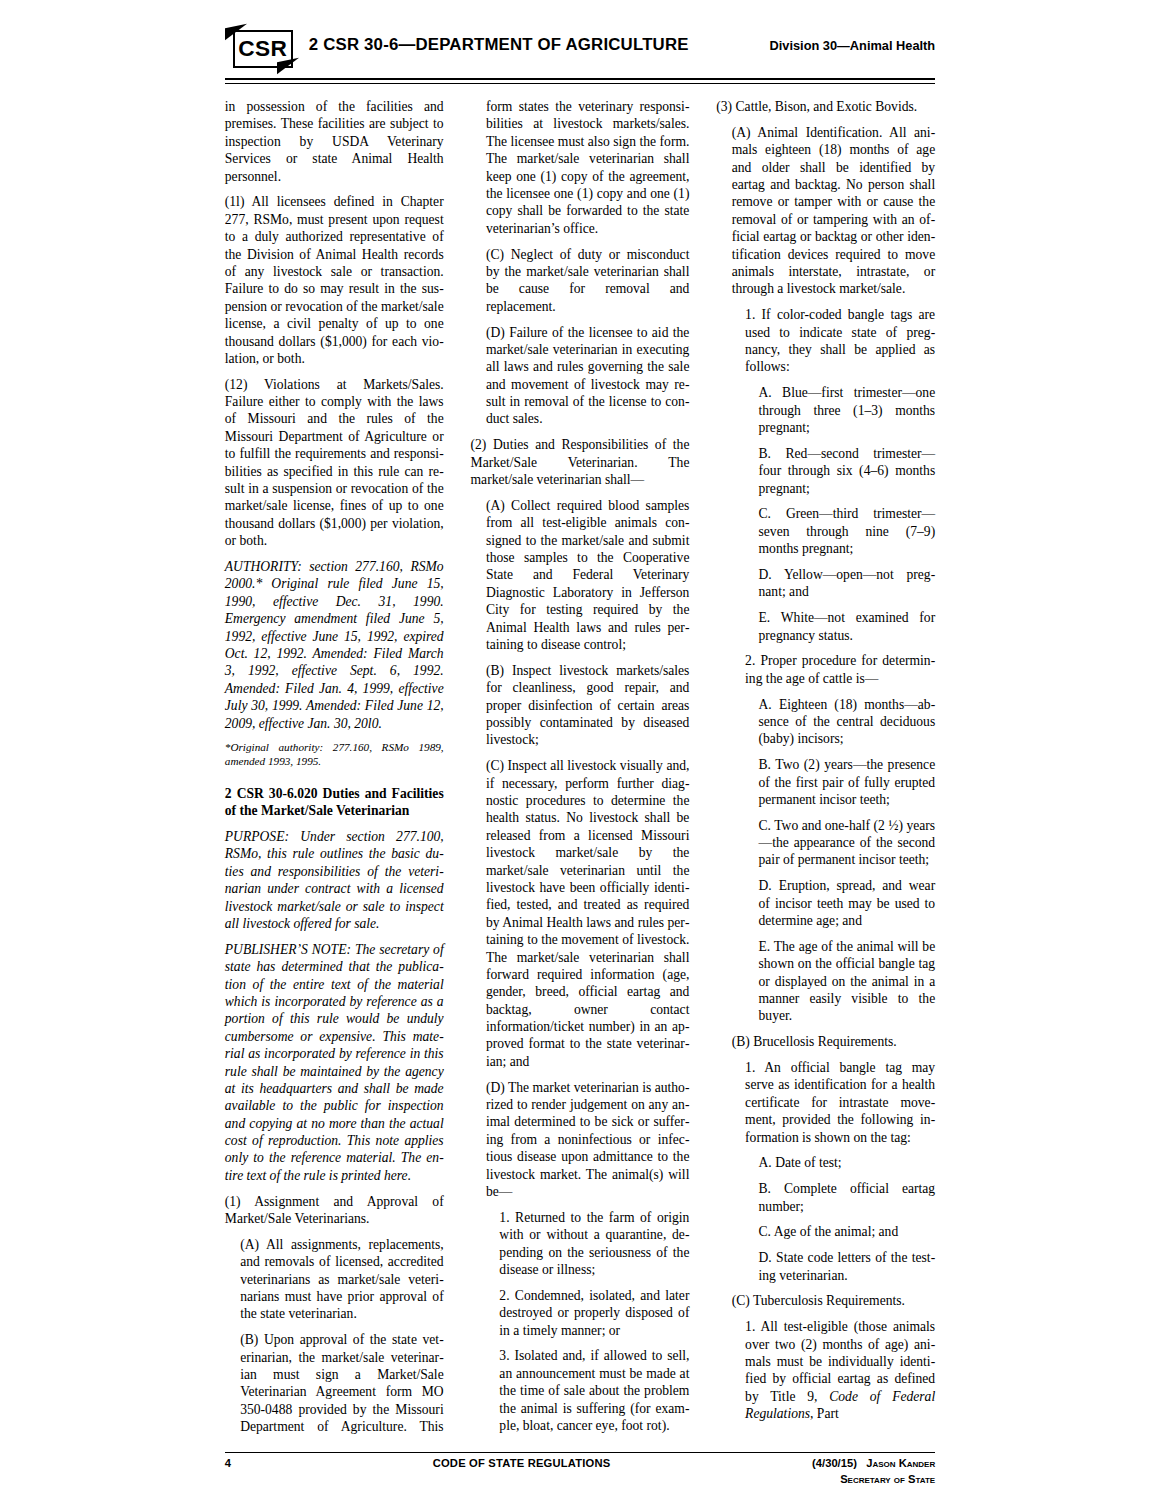CSR
2 CSR 30-6—DEPARTMENT OF AGRICULTURE
Division 30—Animal Health
in possession of the facilities and premises. These facilities are subject to inspection by USDA Veterinary Services or state Animal Health personnel.
(1l) All licensees defined in Chapter 277, RSMo, must present upon request to a duly authorized representative of the Division of Animal Health records of any livestock sale or transaction. Failure to do so may result in the suspension or revocation of the market/sale license, a civil penalty of up to one thousand dollars ($1,000) for each violation, or both.
(12) Violations at Markets/Sales. Failure either to comply with the laws of Missouri and the rules of the Missouri Department of Agriculture or to fulfill the requirements and responsibilities as specified in this rule can result in a suspension or revocation of the market/sale license, fines of up to one thousand dollars ($1,000) per violation, or both.
AUTHORITY: section 277.160, RSMo 2000.* Original rule filed June 15, 1990, effective Dec. 31, 1990. Emergency amendment filed June 5, 1992, effective June 15, 1992, expired Oct. 12, 1992. Amended: Filed March 3, 1992, effective Sept. 6, 1992. Amended: Filed Jan. 4, 1999, effective July 30, 1999. Amended: Filed June 12, 2009, effective Jan. 30, 20l0.
*Original authority: 277.160, RSMo 1989, amended 1993, 1995.
2 CSR 30-6.020 Duties and Facilities of the Market/Sale Veterinarian
PURPOSE: Under section 277.100, RSMo, this rule outlines the basic duties and responsibilities of the veterinarian under contract with a licensed livestock market/sale or sale to inspect all livestock offered for sale.
PUBLISHER’S NOTE: The secretary of state has determined that the publication of the entire text of the material which is incorporated by reference as a portion of this rule would be unduly cumbersome or expensive. This material as incorporated by reference in this rule shall be maintained by the agency at its headquarters and shall be made available to the public for inspection and copying at no more than the actual cost of reproduction. This note applies only to the reference material. The entire text of the rule is printed here.
(1) Assignment and Approval of Market/Sale Veterinarians.
(A) All assignments, replacements, and removals of licensed, accredited veterinarians as market/sale veterinarians must have prior approval of the state veterinarian.
(B) Upon approval of the state veterinarian, the market/sale veterinarian must sign a Market/Sale Veterinarian Agreement form MO 350-0488 provided by the Missouri Department of Agriculture. This form states the veterinary responsibilities at livestock markets/sales. The licensee must also sign the form. The market/sale veterinarian shall keep one (1) copy of the agreement, the licensee one (1) copy and one (1) copy shall be forwarded to the state veterinarian’s office.
(C) Neglect of duty or misconduct by the market/sale veterinarian shall be cause for removal and replacement.
(D) Failure of the licensee to aid the market/sale veterinarian in executing all laws and rules governing the sale and movement of livestock may result in removal of the license to conduct sales.
(2) Duties and Responsibilities of the Market/Sale Veterinarian. The market/sale veterinarian shall—
(A) Collect required blood samples from all test-eligible animals consigned to the market/sale and submit those samples to the Cooperative State and Federal Veterinary Diagnostic Laboratory in Jefferson City for testing required by the Animal Health laws and rules pertaining to disease control;
(B) Inspect livestock markets/sales for cleanliness, good repair, and proper disinfection of certain areas possibly contaminated by diseased livestock;
(C) Inspect all livestock visually and, if necessary, perform further diagnostic procedures to determine the health status. No livestock shall be released from a licensed Missouri livestock market/sale by the market/sale veterinarian until the livestock have been officially identified, tested, and treated as required by Animal Health laws and rules pertaining to the movement of livestock. The market/sale veterinarian shall forward required information (age, gender, breed, official eartag and backtag, owner contact information/ticket number) in an approved format to the state veterinarian; and
(D) The market veterinarian is authorized to render judgement on any animal determined to be sick or suffering from a noninfectious or infectious disease upon admittance to the livestock market. The animal(s) will be—
1. Returned to the farm of origin with or without a quarantine, depending on the seriousness of the disease or illness;
2. Condemned, isolated, and later destroyed or properly disposed of in a timely manner; or
3. Isolated and, if allowed to sell, an announcement must be made at the time of sale about the problem the animal is suffering (for example, bloat, cancer eye, foot rot).
(3) Cattle, Bison, and Exotic Bovids.
(A) Animal Identification. All animals eighteen (18) months of age and older shall be identified by eartag and backtag. No person shall remove or tamper with or cause the removal of or tampering with an official eartag or backtag or other identification devices required to move animals interstate, intrastate, or through a livestock market/sale.
1. If color-coded bangle tags are used to indicate state of pregnancy, they shall be applied as follows:
A. Blue—first trimester—one through three (1–3) months pregnant;
B. Red—second trimester—four through six (4–6) months pregnant;
C. Green—third trimester—seven through nine (7–9) months pregnant;
D. Yellow—open—not pregnant; and
E. White—not examined for pregnancy status.
2. Proper procedure for determining the age of cattle is—
A. Eighteen (18) months—absence of the central deciduous (baby) incisors;
B. Two (2) years—the presence of the first pair of fully erupted permanent incisor teeth;
C. Two and one-half (2 ½) years—the appearance of the second pair of permanent incisor teeth;
D. Eruption, spread, and wear of incisor teeth may be used to determine age; and
E. The age of the animal will be shown on the official bangle tag or displayed on the animal in a manner easily visible to the buyer.
(B) Brucellosis Requirements.
1. An official bangle tag may serve as identification for a health certificate for intrastate movement, provided the following information is shown on the tag:
A. Date of test;
B. Complete official eartag number;
C. Age of the animal; and
D. State code letters of the testing veterinarian.
(C) Tuberculosis Requirements.
1. All test-eligible (those animals over two (2) months of age) animals must be individually identified by official eartag as defined by Title 9, Code of Federal Regulations, Part
4
CODE OF STATE REGULATIONS
(4/30/15) Jason Kander
Secretary of State